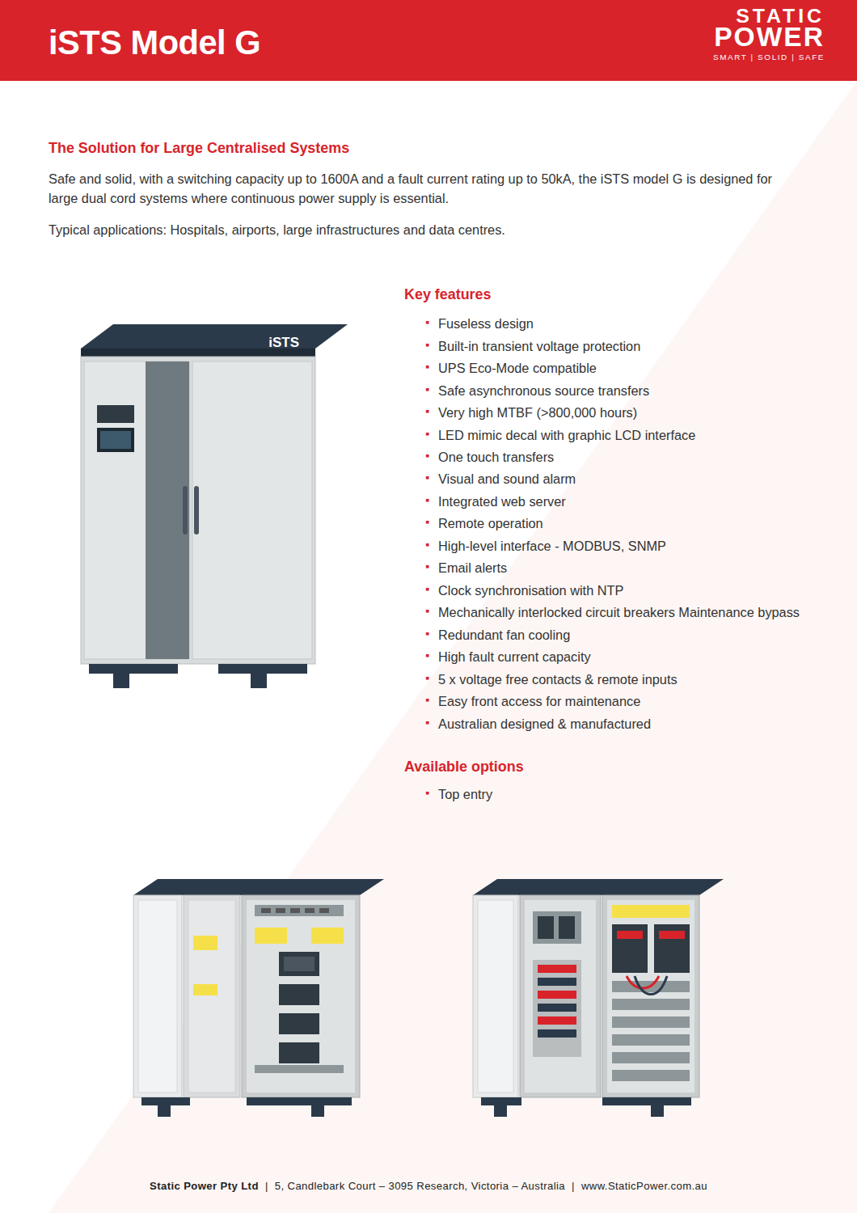iSTS Model G
STATIC POWER SMART | SOLID | SAFE
The Solution for Large Centralised Systems
Safe and solid, with a switching capacity up to 1600A and a fault current rating up to 50kA, the iSTS model G is designed for large dual cord systems where continuous power supply is essential.
Typical applications: Hospitals, airports, large infrastructures and data centres.
iSTS
Key features
Fuseless design
Built-in transient voltage protection
UPS Eco-Mode compatible
Safe asynchronous source transfers
Very high MTBF (>800,000 hours)
LED mimic decal with graphic LCD interface
One touch transfers
Visual and sound alarm
Integrated web server
Remote operation
High-level interface - MODBUS, SNMP
Email alerts
Clock synchronisation with NTP
Mechanically interlocked circuit breakers Maintenance bypass
Redundant fan cooling
High fault current capacity
5 x voltage free contacts & remote inputs
Easy front access for maintenance
Australian designed & manufactured
Available options
Top entry
Static Power Pty Ltd | 5, Candlebark Court – 3095 Research, Victoria – Australia | www.StaticPower.com.au